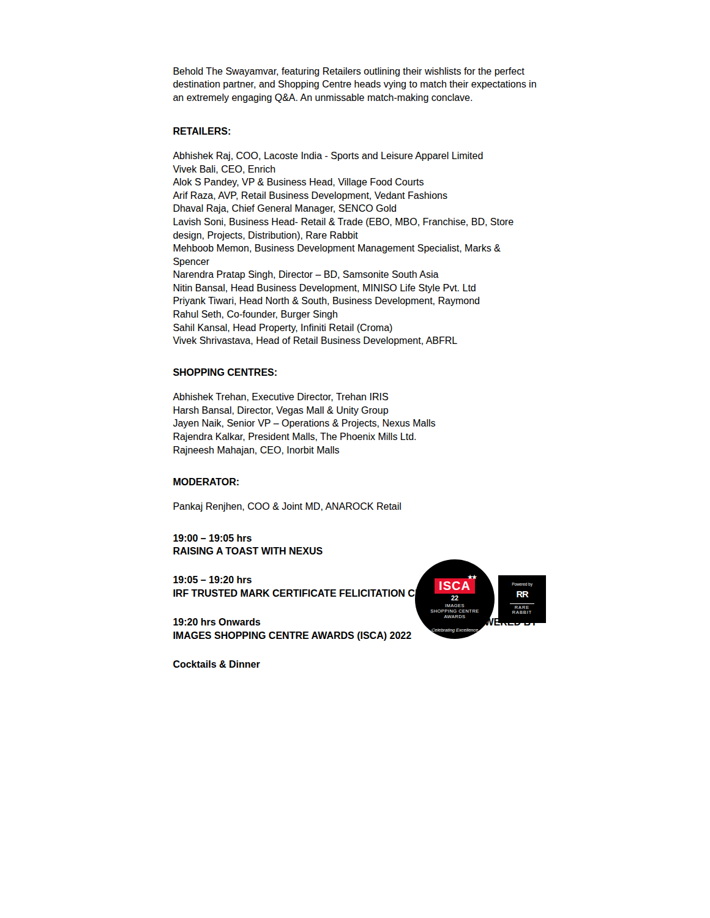Behold The Swayamvar, featuring Retailers outlining their wishlists for the perfect destination partner, and Shopping Centre heads vying to match their expectations in an extremely engaging Q&A. An unmissable match-making conclave.
RETAILERS:
Abhishek Raj, COO, Lacoste India - Sports and Leisure Apparel Limited
Vivek Bali, CEO, Enrich
Alok S Pandey, VP & Business Head, Village Food Courts
Arif Raza, AVP, Retail Business Development, Vedant Fashions
Dhaval Raja, Chief General Manager, SENCO Gold
Lavish Soni, Business Head- Retail & Trade (EBO, MBO, Franchise, BD, Store design, Projects, Distribution), Rare Rabbit
Mehboob Memon, Business Development Management Specialist, Marks & Spencer
Narendra Pratap Singh, Director – BD, Samsonite South Asia
Nitin Bansal, Head Business Development, MINISO Life Style Pvt. Ltd
Priyank Tiwari, Head North & South, Business Development, Raymond
Rahul Seth, Co-founder, Burger Singh
Sahil Kansal, Head Property, Infiniti Retail (Croma)
Vivek Shrivastava, Head of Retail Business Development, ABFRL
SHOPPING CENTRES:
Abhishek Trehan, Executive Director, Trehan IRIS
Harsh Bansal, Director, Vegas Mall & Unity Group
Jayen Naik, Senior VP – Operations & Projects, Nexus Malls
Rajendra Kalkar, President Malls, The Phoenix Mills Ltd.
Rajneesh Mahajan, CEO, Inorbit Malls
MODERATOR:
Pankaj Renjhen, COO & Joint MD, ANAROCK Retail
19:00 – 19:05 hrs
RAISING A TOAST WITH NEXUS
19:05 – 19:20 hrs
IRF TRUSTED MARK CERTIFICATE FELICITATION CEREMONY
19:20 hrs Onwards
IMAGES SHOPPING CENTRE AWARDS (ISCA) 2022
POWERED BY
Cocktails & Dinner
ISCA★★
22
Images
Shopping Centre
Awards
Celebrating Excellence
Powered by
RR
RARE
RABBIT